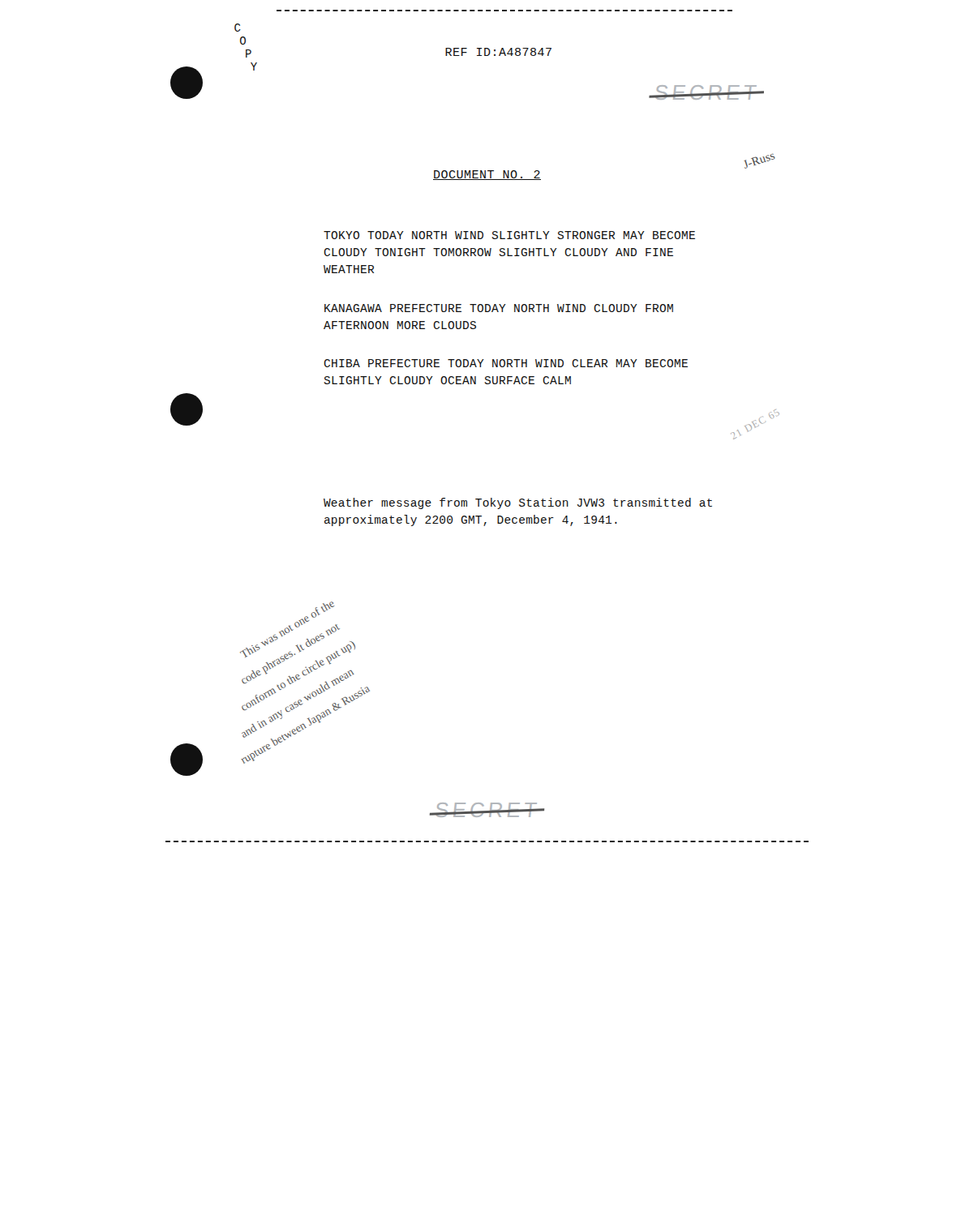C O P Y
REF ID:A487847
SECRET
J-Russ
DOCUMENT NO. 2
TOKYO TODAY NORTH WIND SLIGHTLY STRONGER MAY BECOME CLOUDY TONIGHT TOMORROW SLIGHTLY CLOUDY AND FINE WEATHER
KANAGAWA PREFECTURE TODAY NORTH WIND CLOUDY FROM AFTERNOON MORE CLOUDS
CHIBA PREFECTURE TODAY NORTH WIND CLEAR MAY BECOME SLIGHTLY CLOUDY OCEAN SURFACE CALM
Weather message from Tokyo Station JVW3 transmitted at approximately 2200 GMT, December 4, 1941.
21 DEC 65
This was not one of the code phrases. It does not conform to the circle put up) and in any case would mean rupture between Japan & Russia
SECRET